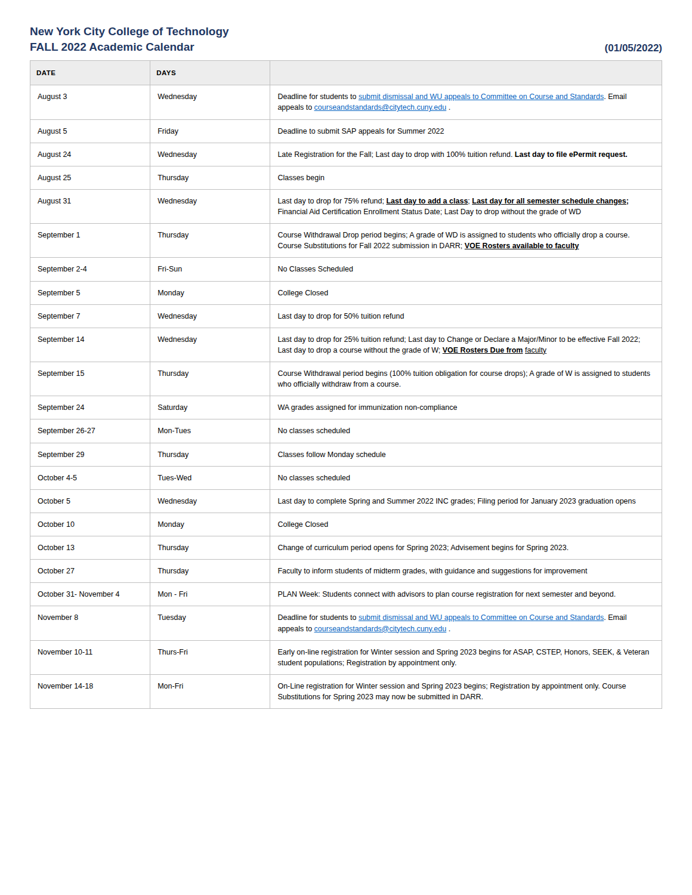New York City College of Technology
FALL 2022 Academic Calendar
(01/05/2022)
| DATE | DAYS | |
| --- | --- | --- |
| August 3 | Wednesday | Deadline for students to submit dismissal and WU appeals to Committee on Course and Standards . Email appeals to courseandstandards@citytech.cuny.edu . |
| August 5 | Friday | Deadline to submit SAP appeals for Summer 2022 |
| August 24 | Wednesday | Late Registration for the Fall; Last day to drop with 100% tuition refund. Last day to file ePermit request. |
| August 25 | Thursday | Classes begin |
| August 31 | Wednesday | Last day to drop for 75% refund; Last day to add a class ; Last day for all semester schedule changes; Financial Aid Certification Enrollment Status Date; Last Day to drop without the grade of WD |
| September 1 | Thursday | Course Withdrawal Drop period begins; A grade of WD is assigned to students who officially drop a course. Course Substitutions for Fall 2022 submission in DARR; VOE Rosters available to faculty |
| September 2-4 | Fri-Sun | No Classes Scheduled |
| September 5 | Monday | College Closed |
| September 7 | Wednesday | Last day to drop for 50% tuition refund |
| September 14 | Wednesday | Last day to drop for 25% tuition refund; Last day to Change or Declare a Major/Minor to be effective Fall 2022; Last day to drop a course without the grade of W; VOE Rosters Due from faculty |
| September 15 | Thursday | Course Withdrawal period begins (100% tuition obligation for course drops); A grade of W is assigned to students who officially withdraw from a course. |
| September 24 | Saturday | WA grades assigned for immunization non-compliance |
| September 26-27 | Mon-Tues | No classes scheduled |
| September 29 | Thursday | Classes follow Monday schedule |
| October 4-5 | Tues-Wed | No classes scheduled |
| October 5 | Wednesday | Last day to complete Spring and Summer 2022 INC grades; Filing period for January 2023 graduation opens |
| October 10 | Monday | College Closed |
| October 13 | Thursday | Change of curriculum period opens for Spring 2023; Advisement begins for Spring 2023. |
| October 27 | Thursday | Faculty to inform students of midterm grades, with guidance and suggestions for improvement |
| October 31- November 4 | Mon - Fri | PLAN Week: Students connect with advisors to plan course registration for next semester and beyond. |
| November 8 | Tuesday | Deadline for students to submit dismissal and WU appeals to Committee on Course and Standards . Email appeals to courseandstandards@citytech.cuny.edu . |
| November 10-11 | Thurs-Fri | Early on-line registration for Winter session and Spring 2023 begins for ASAP, CSTEP, Honors, SEEK, & Veteran student populations; Registration by appointment only. |
| November 14-18 | Mon-Fri | On-Line registration for Winter session and Spring 2023 begins; Registration by appointment only. Course Substitutions for Spring 2023 may now be submitted in DARR. |